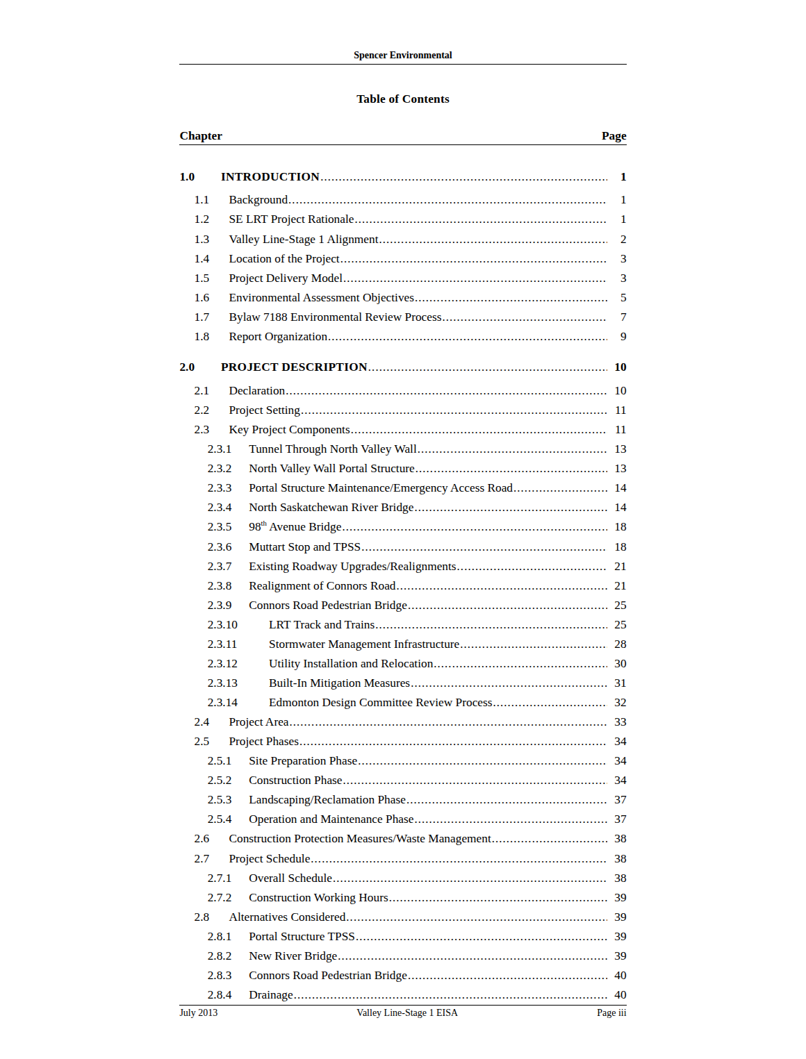Spencer Environmental
Table of Contents
Chapter Page
1.0 INTRODUCTION .................................................................................................. 1
1.1 Background ................................................................................................................. 1
1.2 SE LRT Project Rationale ............................................................................................. 1
1.3 Valley Line-Stage 1 Alignment ..................................................................................... 2
1.4 Location of the Project ................................................................................................. 3
1.5 Project Delivery Model ................................................................................................. 3
1.6 Environmental Assessment Objectives ......................................................................... 5
1.7 Bylaw 7188 Environmental Review Process ................................................................. 7
1.8 Report Organization ..................................................................................................... 9
2.0 PROJECT DESCRIPTION ..................................................................................... 10
2.1 Declaration ................................................................................................................. 10
2.2 Project Setting ........................................................................................................... 11
2.3 Key Project Components ............................................................................................. 11
2.3.1 Tunnel Through North Valley Wall ......................................................................... 13
2.3.2 North Valley Wall Portal Structure ......................................................................... 13
2.3.3 Portal Structure Maintenance/Emergency Access Road ............................. 14
2.3.4 North Saskatchewan River Bridge ........................................................................... 14
2.3.5 98th Avenue Bridge ..................................................................................................... 18
2.3.6 Muttart Stop and TPSS ............................................................................................. 18
2.3.7 Existing Roadway Upgrades/Realignments ................................................. 21
2.3.8 Realignment of Connors Road ................................................................................... 21
2.3.9 Connors Road Pedestrian Bridge ............................................................................. 25
2.3.10 LRT Track and Trains ............................................................................................. 25
2.3.11 Stormwater Management Infrastructure ................................................. 28
2.3.12 Utility Installation and Relocation ........................................................... 30
2.3.13 Built-In Mitigation Measures ..................................................................... 31
2.3.14 Edmonton Design Committee Review Process ....................................... 32
2.4 Project Area ............................................................................................................... 33
2.5 Project Phases ........................................................................................................... 34
2.5.1 Site Preparation Phase ............................................................................................. 34
2.5.2 Construction Phase ..................................................................................................... 34
2.5.3 Landscaping/Reclamation Phase ............................................................................. 37
2.5.4 Operation and Maintenance Phase ......................................................................... 37
2.6 Construction Protection Measures/Waste Management ................................... 38
2.7 Project Schedule ....................................................................................................... 38
2.7.1 Overall Schedule ....................................................................................................... 38
2.7.2 Construction Working Hours ..................................................................................... 39
2.8 Alternatives Considered ............................................................................................. 39
2.8.1 Portal Structure TPSS ............................................................................................. 39
2.8.2 New River Bridge ..................................................................................................... 39
2.8.3 Connors Road Pedestrian Bridge ............................................................................. 40
2.8.4 Drainage ................................................................................................................. 40
July 2013 Valley Line-Stage 1 EISA Page iii